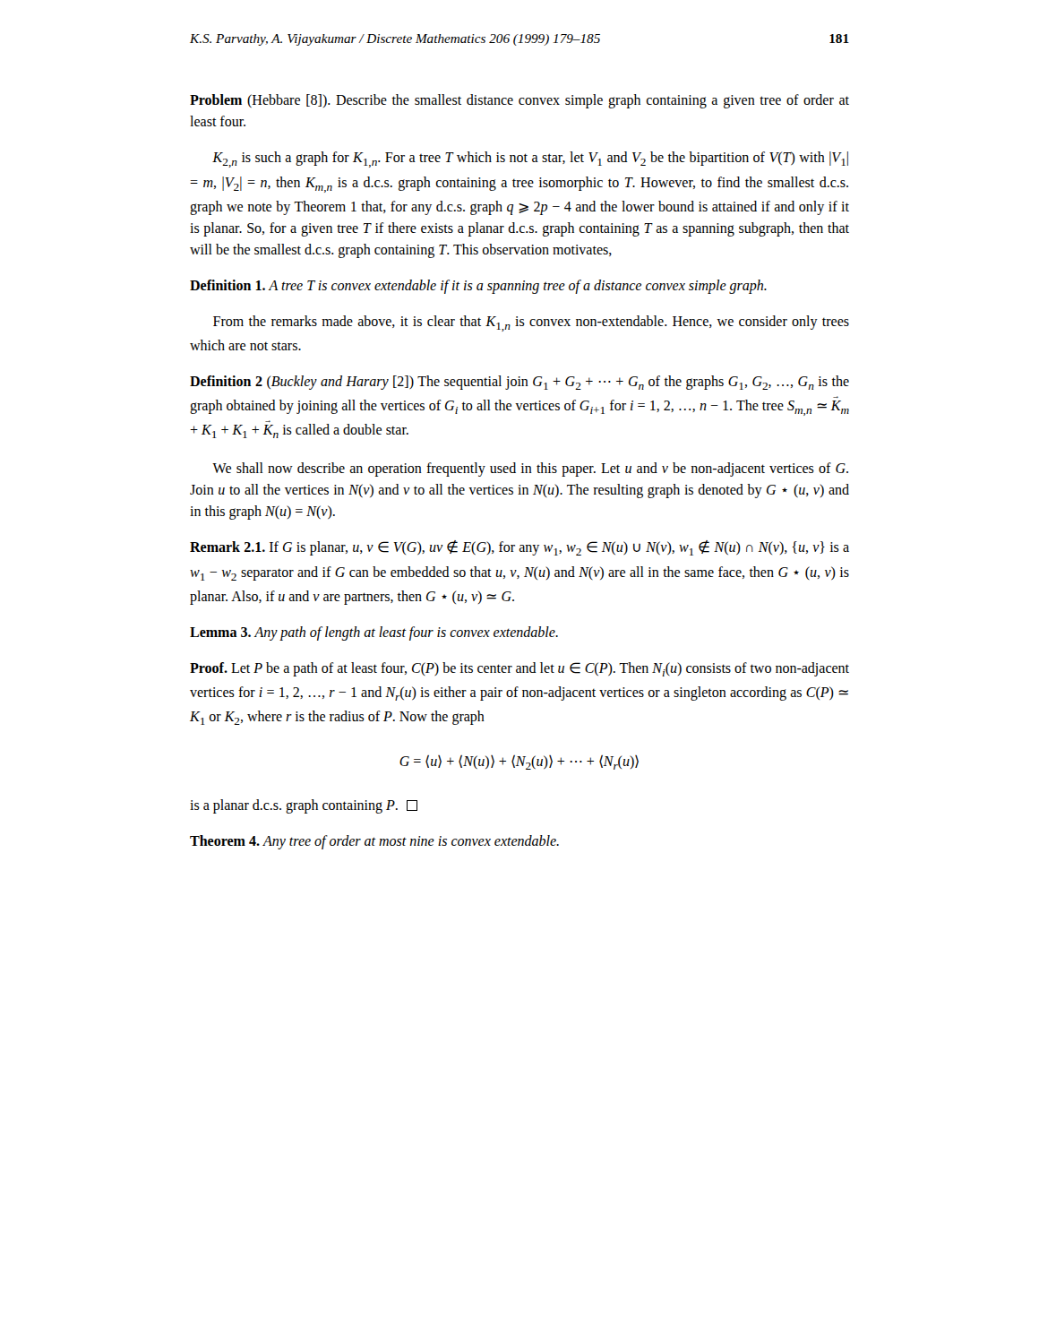K.S. Parvathy, A. Vijayakumar / Discrete Mathematics 206 (1999) 179–185 181
Problem (Hebbare [8]). Describe the smallest distance convex simple graph containing a given tree of order at least four.
K2,n is such a graph for K1,n. For a tree T which is not a star, let V1 and V2 be the bipartition of V(T) with |V1| = m, |V2| = n, then Km,n is a d.c.s. graph containing a tree isomorphic to T. However, to find the smallest d.c.s. graph we note by Theorem 1 that, for any d.c.s. graph q ⩾ 2p − 4 and the lower bound is attained if and only if it is planar. So, for a given tree T if there exists a planar d.c.s. graph containing T as a spanning subgraph, then that will be the smallest d.c.s. graph containing T. This observation motivates,
Definition 1. A tree T is convex extendable if it is a spanning tree of a distance convex simple graph.
From the remarks made above, it is clear that K1,n is convex non-extendable. Hence, we consider only trees which are not stars.
Definition 2 (Buckley and Harary [2]) The sequential join G1 + G2 + ⋯ + Gn of the graphs G1, G2, …, Gn is the graph obtained by joining all the vertices of Gi to all the vertices of Gi+1 for i = 1, 2, …, n − 1. The tree Sm,n ≃ Km + K1 + K1 + Kn is called a double star.
We shall now describe an operation frequently used in this paper. Let u and v be non-adjacent vertices of G. Join u to all the vertices in N(v) and v to all the vertices in N(u). The resulting graph is denoted by G ⋆ (u, v) and in this graph N(u) = N(v).
Remark 2.1. If G is planar, u, v ∈ V(G), uv ∉ E(G), for any w1, w2 ∈ N(u) ∪ N(v), w1 ∉ N(u) ∩ N(v), {u, v} is a w1 − w2 separator and if G can be embedded so that u, v, N(u) and N(v) are all in the same face, then G ⋆ (u, v) is planar. Also, if u and v are partners, then G ⋆ (u, v) ≃ G.
Lemma 3. Any path of length at least four is convex extendable.
Proof. Let P be a path of at least four, C(P) be its center and let u ∈ C(P). Then Ni(u) consists of two non-adjacent vertices for i = 1, 2, …, r − 1 and Nr(u) is either a pair of non-adjacent vertices or a singleton according as C(P) ≃ K1 or K2, where r is the radius of P. Now the graph
G = ⟨u⟩ + ⟨N(u)⟩ + ⟨N2(u)⟩ + ⋯ + ⟨Nr(u)⟩
is a planar d.c.s. graph containing P.
Theorem 4. Any tree of order at most nine is convex extendable.